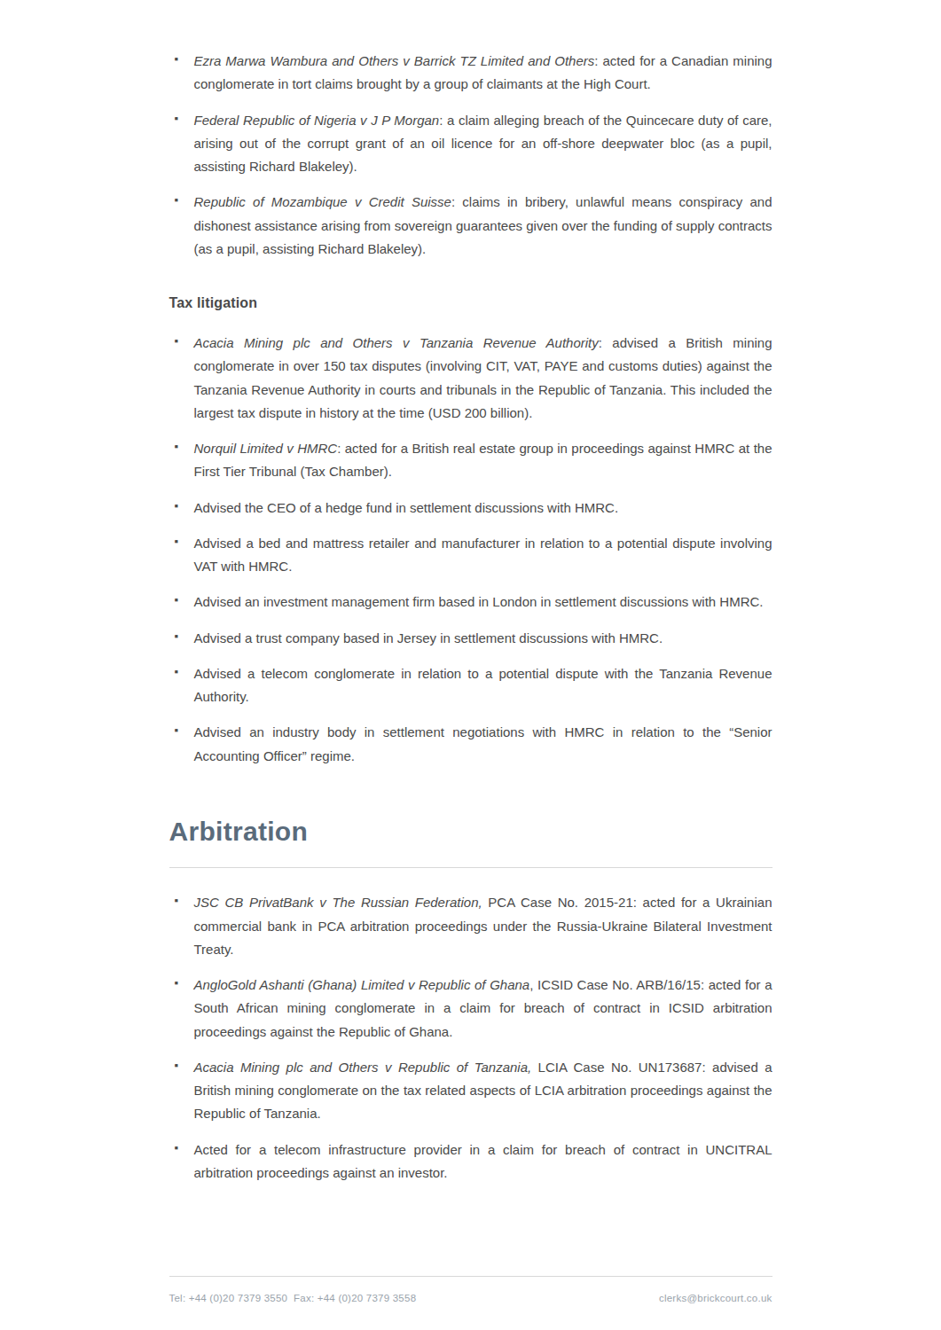Ezra Marwa Wambura and Others v Barrick TZ Limited and Others: acted for a Canadian mining conglomerate in tort claims brought by a group of claimants at the High Court.
Federal Republic of Nigeria v J P Morgan: a claim alleging breach of the Quincecare duty of care, arising out of the corrupt grant of an oil licence for an off-shore deepwater bloc (as a pupil, assisting Richard Blakeley).
Republic of Mozambique v Credit Suisse: claims in bribery, unlawful means conspiracy and dishonest assistance arising from sovereign guarantees given over the funding of supply contracts (as a pupil, assisting Richard Blakeley).
Tax litigation
Acacia Mining plc and Others v Tanzania Revenue Authority: advised a British mining conglomerate in over 150 tax disputes (involving CIT, VAT, PAYE and customs duties) against the Tanzania Revenue Authority in courts and tribunals in the Republic of Tanzania. This included the largest tax dispute in history at the time (USD 200 billion).
Norquil Limited v HMRC: acted for a British real estate group in proceedings against HMRC at the First Tier Tribunal (Tax Chamber).
Advised the CEO of a hedge fund in settlement discussions with HMRC.
Advised a bed and mattress retailer and manufacturer in relation to a potential dispute involving VAT with HMRC.
Advised an investment management firm based in London in settlement discussions with HMRC.
Advised a trust company based in Jersey in settlement discussions with HMRC.
Advised a telecom conglomerate in relation to a potential dispute with the Tanzania Revenue Authority.
Advised an industry body in settlement negotiations with HMRC in relation to the “Senior Accounting Officer” regime.
Arbitration
JSC CB PrivatBank v The Russian Federation, PCA Case No. 2015-21: acted for a Ukrainian commercial bank in PCA arbitration proceedings under the Russia-Ukraine Bilateral Investment Treaty.
AngloGold Ashanti (Ghana) Limited v Republic of Ghana, ICSID Case No. ARB/16/15: acted for a South African mining conglomerate in a claim for breach of contract in ICSID arbitration proceedings against the Republic of Ghana.
Acacia Mining plc and Others v Republic of Tanzania, LCIA Case No. UN173687: advised a British mining conglomerate on the tax related aspects of LCIA arbitration proceedings against the Republic of Tanzania.
Acted for a telecom infrastructure provider in a claim for breach of contract in UNCITRAL arbitration proceedings against an investor.
Tel: +44 (0)20 7379 3550 Fax: +44 (0)20 7379 3558 clerks@brickcourt.co.uk